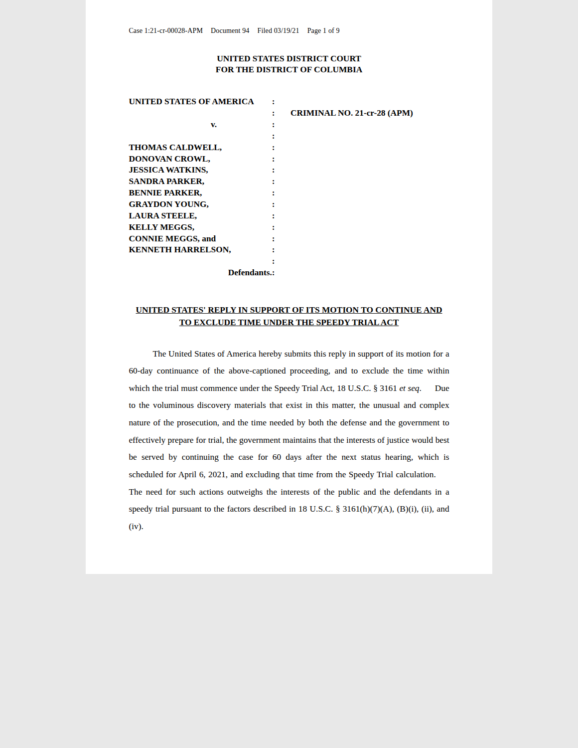Case 1:21-cr-00028-APM Document 94 Filed 03/19/21 Page 1 of 9
UNITED STATES DISTRICT COURT
FOR THE DISTRICT OF COLUMBIA
| UNITED STATES OF AMERICA | : | |
| | : | CRIMINAL NO. 21-cr-28 (APM) |
| v. | : | |
| | : | |
| THOMAS CALDWELL, | : | |
| DONOVAN CROWL, | : | |
| JESSICA WATKINS, | : | |
| SANDRA PARKER, | : | |
| BENNIE PARKER, | : | |
| GRAYDON YOUNG, | : | |
| LAURA STEELE, | : | |
| KELLY MEGGS, | : | |
| CONNIE MEGGS, and | : | |
| KENNETH HARRELSON, | : | |
| | : | |
| Defendants. | : | |
UNITED STATES' REPLY IN SUPPORT OF ITS MOTION TO CONTINUE AND
TO EXCLUDE TIME UNDER THE SPEEDY TRIAL ACT
The United States of America hereby submits this reply in support of its motion for a 60-day continuance of the above-captioned proceeding, and to exclude the time within which the trial must commence under the Speedy Trial Act, 18 U.S.C. § 3161 et seq. Due to the voluminous discovery materials that exist in this matter, the unusual and complex nature of the prosecution, and the time needed by both the defense and the government to effectively prepare for trial, the government maintains that the interests of justice would best be served by continuing the case for 60 days after the next status hearing, which is scheduled for April 6, 2021, and excluding that time from the Speedy Trial calculation. The need for such actions outweighs the interests of the public and the defendants in a speedy trial pursuant to the factors described in 18 U.S.C. § 3161(h)(7)(A), (B)(i), (ii), and (iv).